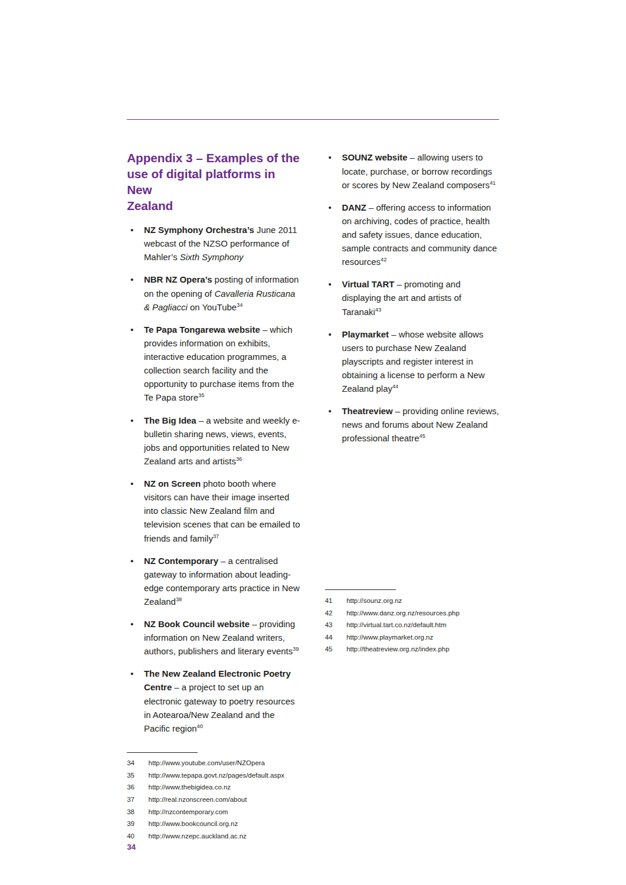Appendix 3 – Examples of the
use of digital platforms in New
Zealand
NZ Symphony Orchestra’s June 2011 webcast of the NZSO performance of Mahler’s Sixth Symphony
NBR NZ Opera’s posting of information on the opening of Cavalleria Rusticana & Pagliacci on YouTube34
Te Papa Tongarewa website – which provides information on exhibits, interactive education programmes, a collection search facility and the opportunity to purchase items from the Te Papa store35
The Big Idea – a website and weekly e-bulletin sharing news, views, events, jobs and opportunities related to New Zealand arts and artists36
NZ on Screen photo booth where visitors can have their image inserted into classic New Zealand film and television scenes that can be emailed to friends and family37
NZ Contemporary – a centralised gateway to information about leading-edge contemporary arts practice in New Zealand38
NZ Book Council website – providing information on New Zealand writers, authors, publishers and literary events39
The New Zealand Electronic Poetry Centre – a project to set up an electronic gateway to poetry resources in Aotearoa/New Zealand and the Pacific region40
| 34 | http://www.youtube.com/user/NZOpera |
| 35 | http://www.tepapa.govt.nz/pages/default.aspx |
| 36 | http://www.thebigidea.co.nz |
| 37 | http://real.nzonscreen.com/about |
| 38 | http://nzcontemporary.com |
| 39 | http://www.bookcouncil.org.nz |
| 40 | http://www.nzepc.auckland.ac.nz |
SOUNZ website – allowing users to locate, purchase, or borrow recordings or scores by New Zealand composers41
DANZ – offering access to information on archiving, codes of practice, health and safety issues, dance education, sample contracts and community dance resources42
Virtual TART – promoting and displaying the art and artists of Taranaki43
Playmarket – whose website allows users to purchase New Zealand playscripts and register interest in obtaining a license to perform a New Zealand play44
Theatreview – providing online reviews, news and forums about New Zealand professional theatre45
| 41 | http://sounz.org.nz |
| 42 | http://www.danz.org.nz/resources.php |
| 43 | http://virtual.tart.co.nz/default.htm |
| 44 | http://www.playmarket.org.nz |
| 45 | http://theatreview.org.nz/index.php |
34